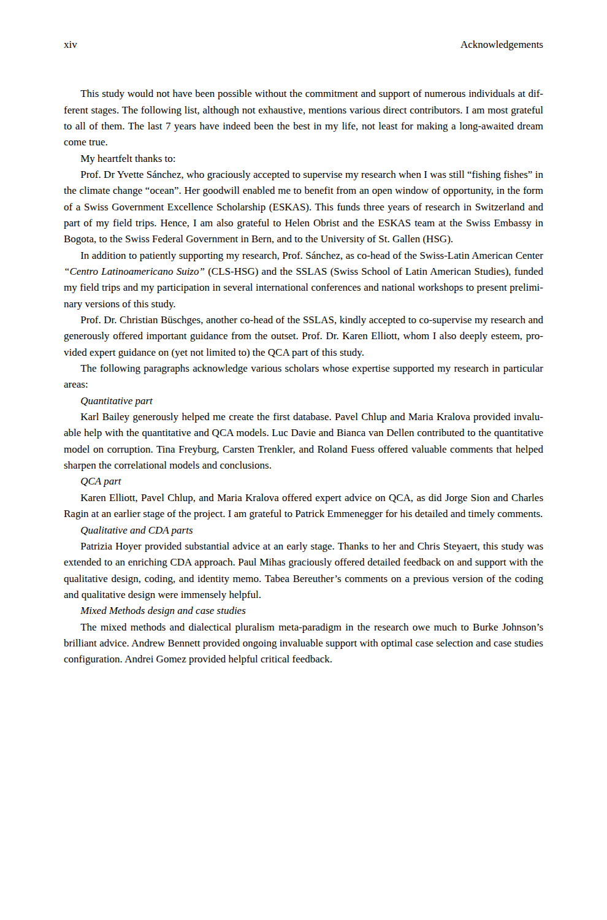xiv Acknowledgements
This study would not have been possible without the commitment and support of numerous individuals at different stages. The following list, although not exhaustive, mentions various direct contributors. I am most grateful to all of them. The last 7 years have indeed been the best in my life, not least for making a long-awaited dream come true.
My heartfelt thanks to:
Prof. Dr Yvette Sánchez, who graciously accepted to supervise my research when I was still “fishing fishes” in the climate change “ocean”. Her goodwill enabled me to benefit from an open window of opportunity, in the form of a Swiss Government Excellence Scholarship (ESKAS). This funds three years of research in Switzerland and part of my field trips. Hence, I am also grateful to Helen Obrist and the ESKAS team at the Swiss Embassy in Bogota, to the Swiss Federal Government in Bern, and to the University of St. Gallen (HSG).
In addition to patiently supporting my research, Prof. Sánchez, as co-head of the Swiss-Latin American Center “Centro Latinoamericano Suizo” (CLS-HSG) and the SSLAS (Swiss School of Latin American Studies), funded my field trips and my participation in several international conferences and national workshops to present preliminary versions of this study.
Prof. Dr. Christian Büschges, another co-head of the SSLAS, kindly accepted to co-supervise my research and generously offered important guidance from the outset. Prof. Dr. Karen Elliott, whom I also deeply esteem, provided expert guidance on (yet not limited to) the QCA part of this study.
The following paragraphs acknowledge various scholars whose expertise supported my research in particular areas:
Quantitative part
Karl Bailey generously helped me create the first database. Pavel Chlup and Maria Kralova provided invaluable help with the quantitative and QCA models. Luc Davie and Bianca van Dellen contributed to the quantitative model on corruption. Tina Freyburg, Carsten Trenkler, and Roland Fuess offered valuable comments that helped sharpen the correlational models and conclusions.
QCA part
Karen Elliott, Pavel Chlup, and Maria Kralova offered expert advice on QCA, as did Jorge Sion and Charles Ragin at an earlier stage of the project. I am grateful to Patrick Emmenegger for his detailed and timely comments.
Qualitative and CDA parts
Patrizia Hoyer provided substantial advice at an early stage. Thanks to her and Chris Steyaert, this study was extended to an enriching CDA approach. Paul Mihas graciously offered detailed feedback on and support with the qualitative design, coding, and identity memo. Tabea Bereuther’s comments on a previous version of the coding and qualitative design were immensely helpful.
Mixed Methods design and case studies
The mixed methods and dialectical pluralism meta-paradigm in the research owe much to Burke Johnson’s brilliant advice. Andrew Bennett provided ongoing invaluable support with optimal case selection and case studies configuration. Andrei Gomez provided helpful critical feedback.